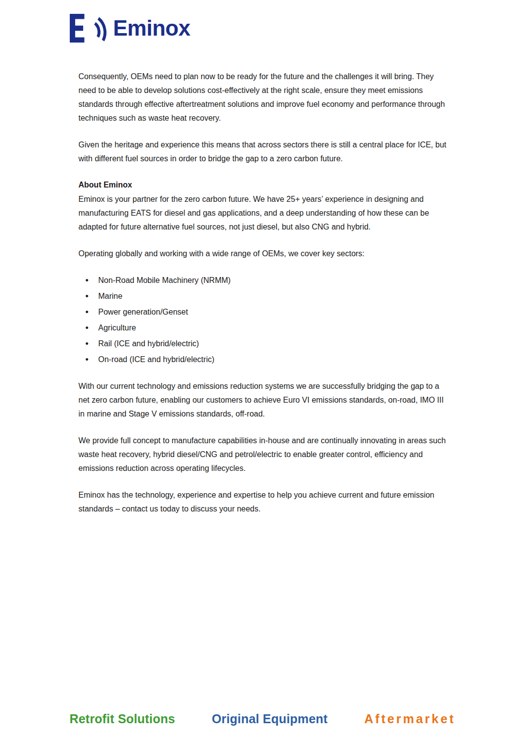Eminox
Consequently, OEMs need to plan now to be ready for the future and the challenges it will bring. They need to be able to develop solutions cost-effectively at the right scale, ensure they meet emissions standards through effective aftertreatment solutions and improve fuel economy and performance through techniques such as waste heat recovery.
Given the heritage and experience this means that across sectors there is still a central place for ICE, but with different fuel sources in order to bridge the gap to a zero carbon future.
About Eminox
Eminox is your partner for the zero carbon future. We have 25+ years’ experience in designing and manufacturing EATS for diesel and gas applications, and a deep understanding of how these can be adapted for future alternative fuel sources, not just diesel, but also CNG and hybrid.
Operating globally and working with a wide range of OEMs, we cover key sectors:
Non-Road Mobile Machinery (NRMM)
Marine
Power generation/Genset
Agriculture
Rail (ICE and hybrid/electric)
On-road (ICE and hybrid/electric)
With our current technology and emissions reduction systems we are successfully bridging the gap to a net zero carbon future, enabling our customers to achieve Euro VI emissions standards, on-road, IMO III in marine and Stage V emissions standards, off-road.
We provide full concept to manufacture capabilities in-house and are continually innovating in areas such waste heat recovery, hybrid diesel/CNG and petrol/electric to enable greater control, efficiency and emissions reduction across operating lifecycles.
Eminox has the technology, experience and expertise to help you achieve current and future emission standards – contact us today to discuss your needs.
Retrofit Solutions Original Equipment Aftermarket